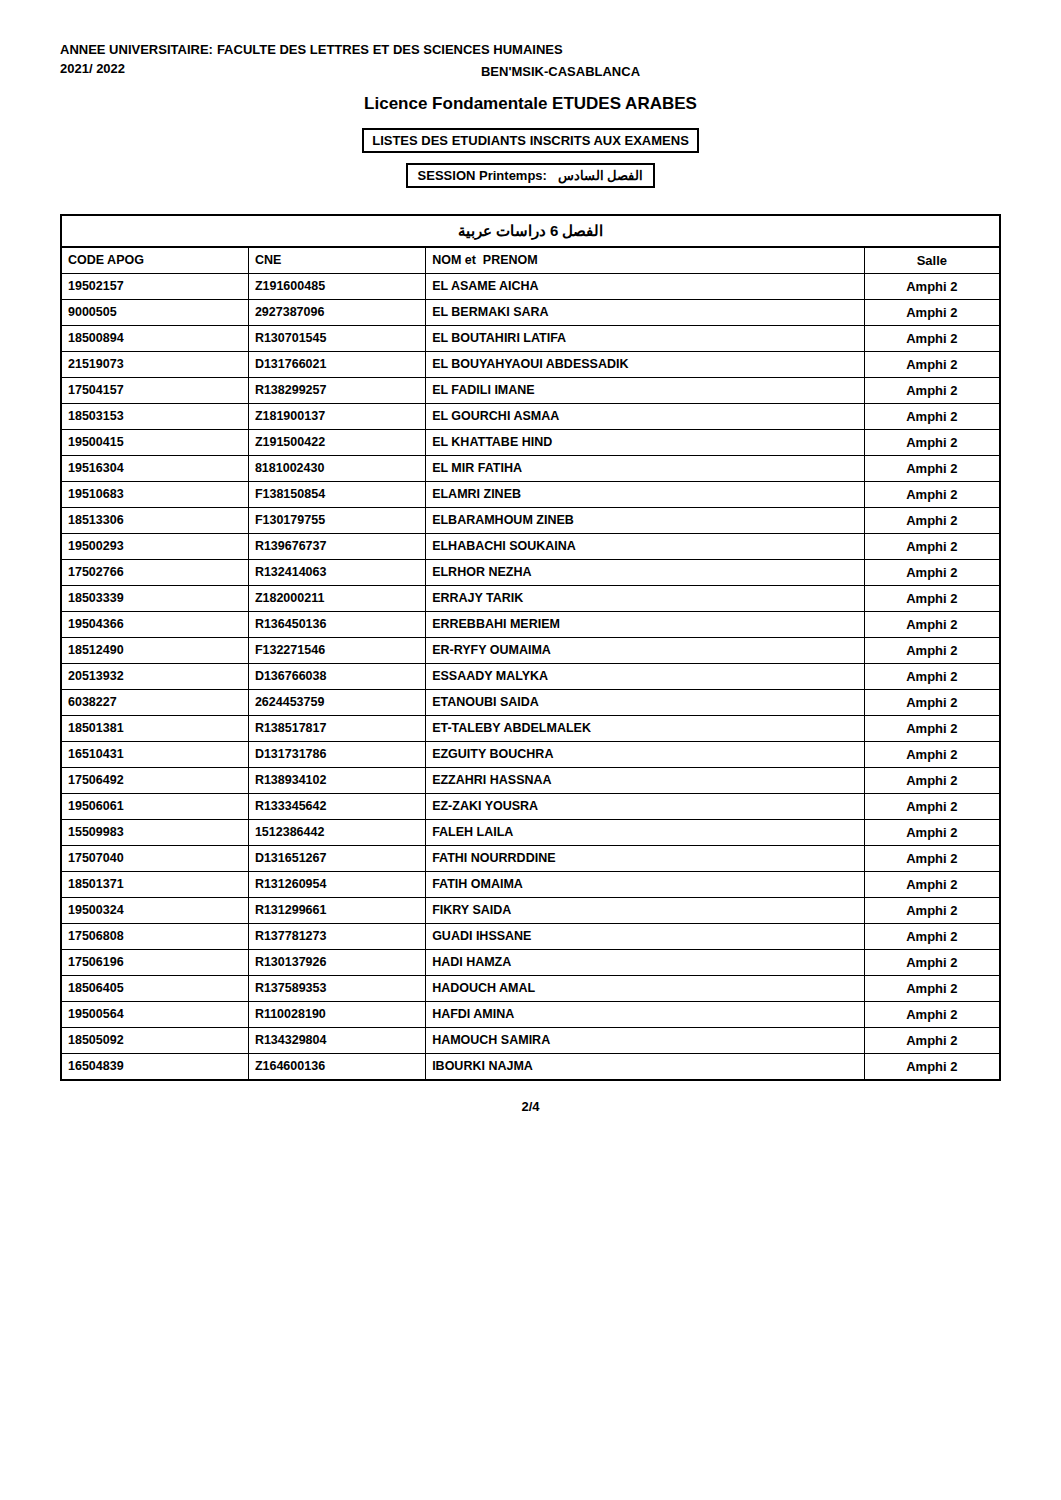ANNEE UNIVERSITAIRE:
FACULTE DES LETTRES ET DES SCIENCES HUMAINES
BEN'MSIK-CASABLANCA
2021/ 2022
Licence Fondamentale ETUDES ARABES
LISTES DES ETUDIANTS INSCRITS AUX EXAMENS
SESSION Printemps: الفصل السادس
الفصل 6 دراسات عربية
| CODE APOG | CNE | NOM et PRENOM | Salle |
| --- | --- | --- | --- |
| 19502157 | Z191600485 | EL ASAME AICHA | Amphi 2 |
| 9000505 | 2927387096 | EL BERMAKI SARA | Amphi 2 |
| 18500894 | R130701545 | EL BOUTAHIRI LATIFA | Amphi 2 |
| 21519073 | D131766021 | EL BOUYAHYAOUI ABDESSADIK | Amphi 2 |
| 17504157 | R138299257 | EL FADILI IMANE | Amphi 2 |
| 18503153 | Z181900137 | EL GOURCHI ASMAA | Amphi 2 |
| 19500415 | Z191500422 | EL KHATTABE HIND | Amphi 2 |
| 19516304 | 8181002430 | EL MIR FATIHA | Amphi 2 |
| 19510683 | F138150854 | ELAMRI ZINEB | Amphi 2 |
| 18513306 | F130179755 | ELBARAMHOUM ZINEB | Amphi 2 |
| 19500293 | R139676737 | ELHABACHI SOUKAINA | Amphi 2 |
| 17502766 | R132414063 | ELRHOR NEZHA | Amphi 2 |
| 18503339 | Z182000211 | ERRAJY TARIK | Amphi 2 |
| 19504366 | R136450136 | ERREBBAHI MERIEM | Amphi 2 |
| 18512490 | F132271546 | ER-RYFY OUMAIMA | Amphi 2 |
| 20513932 | D136766038 | ESSAADY MALYKA | Amphi 2 |
| 6038227 | 2624453759 | ETANOUBI SAIDA | Amphi 2 |
| 18501381 | R138517817 | ET-TALEBY ABDELMALEK | Amphi 2 |
| 16510431 | D131731786 | EZGUITY BOUCHRA | Amphi 2 |
| 17506492 | R138934102 | EZZAHRI HASSNAA | Amphi 2 |
| 19506061 | R133345642 | EZ-ZAKI YOUSRA | Amphi 2 |
| 15509983 | 1512386442 | FALEH LAILA | Amphi 2 |
| 17507040 | D131651267 | FATHI NOURRDDINE | Amphi 2 |
| 18501371 | R131260954 | FATIH OMAIMA | Amphi 2 |
| 19500324 | R131299661 | FIKRY SAIDA | Amphi 2 |
| 17506808 | R137781273 | GUADI IHSSANE | Amphi 2 |
| 17506196 | R130137926 | HADI HAMZA | Amphi 2 |
| 18506405 | R137589353 | HADOUCH AMAL | Amphi 2 |
| 19500564 | R110028190 | HAFDI AMINA | Amphi 2 |
| 18505092 | R134329804 | HAMOUCH SAMIRA | Amphi 2 |
| 16504839 | Z164600136 | IBOURKI NAJMA | Amphi 2 |
2/4